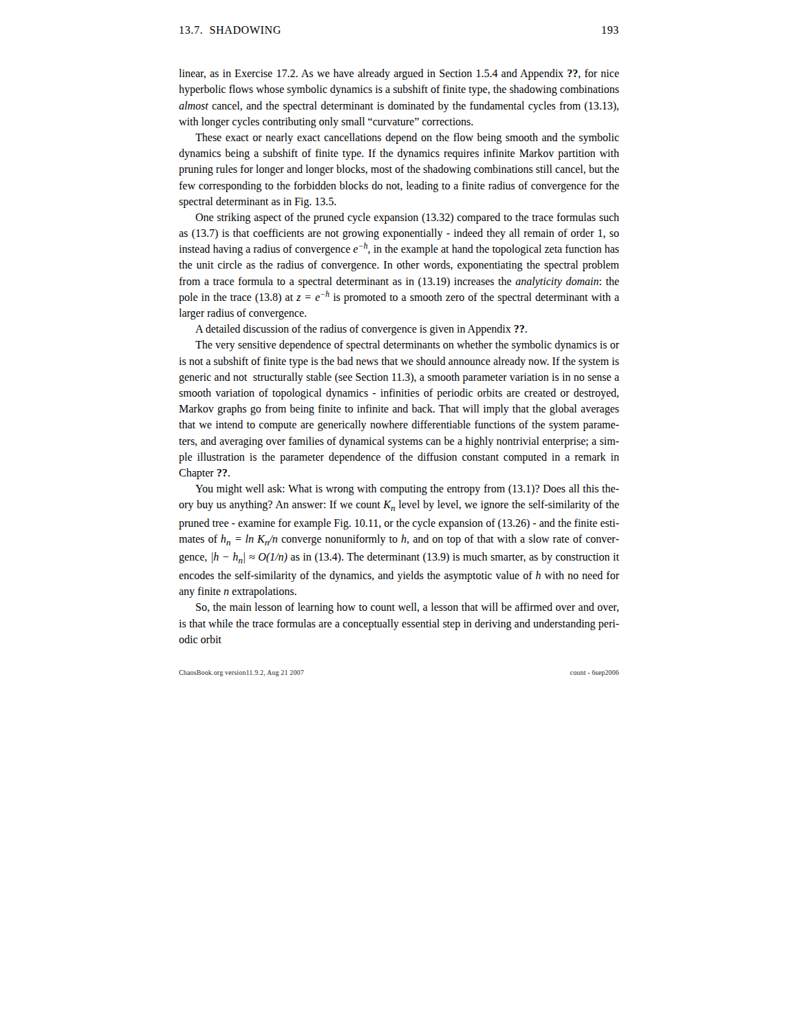13.7. SHADOWING 193
linear, as in Exercise 17.2. As we have already argued in Section 1.5.4 and Appendix ??, for nice hyperbolic flows whose symbolic dynamics is a subshift of finite type, the shadowing combinations almost cancel, and the spectral determinant is dominated by the fundamental cycles from (13.13), with longer cycles contributing only small “curvature” corrections.
These exact or nearly exact cancellations depend on the flow being smooth and the symbolic dynamics being a subshift of finite type. If the dynamics requires infinite Markov partition with pruning rules for longer and longer blocks, most of the shadowing combinations still cancel, but the few corresponding to the forbidden blocks do not, leading to a finite radius of convergence for the spectral determinant as in Fig. 13.5.
One striking aspect of the pruned cycle expansion (13.32) compared to the trace formulas such as (13.7) is that coefficients are not growing exponentially - indeed they all remain of order 1, so instead having a radius of convergence e−h, in the example at hand the topological zeta function has the unit circle as the radius of convergence. In other words, exponentiating the spectral problem from a trace formula to a spectral determinant as in (13.19) increases the analyticity domain: the pole in the trace (13.8) at z = e−h is promoted to a smooth zero of the spectral determinant with a larger radius of convergence.
A detailed discussion of the radius of convergence is given in Appendix ??.
The very sensitive dependence of spectral determinants on whether the symbolic dynamics is or is not a subshift of finite type is the bad news that we should announce already now. If the system is generic and not structurally stable (see Section 11.3), a smooth parameter variation is in no sense a smooth variation of topological dynamics - infinities of periodic orbits are created or destroyed, Markov graphs go from being finite to infinite and back. That will imply that the global averages that we intend to compute are generically nowhere differentiable functions of the system parameters, and averaging over families of dynamical systems can be a highly nontrivial enterprise; a simple illustration is the parameter dependence of the diffusion constant computed in a remark in Chapter ??.
You might well ask: What is wrong with computing the entropy from (13.1)? Does all this theory buy us anything? An answer: If we count Kn level by level, we ignore the self-similarity of the pruned tree - examine for example Fig. 10.11, or the cycle expansion of (13.26) - and the finite estimates of hn = ln Kn/n converge nonuniformly to h, and on top of that with a slow rate of convergence, |h − hn| ≈ O(1/n) as in (13.4). The determinant (13.9) is much smarter, as by construction it encodes the self-similarity of the dynamics, and yields the asymptotic value of h with no need for any finite n extrapolations.
So, the main lesson of learning how to count well, a lesson that will be affirmed over and over, is that while the trace formulas are a conceptually essential step in deriving and understanding periodic orbit
ChaosBook.org version11.9.2, Aug 21 2007 count - 6sep2006